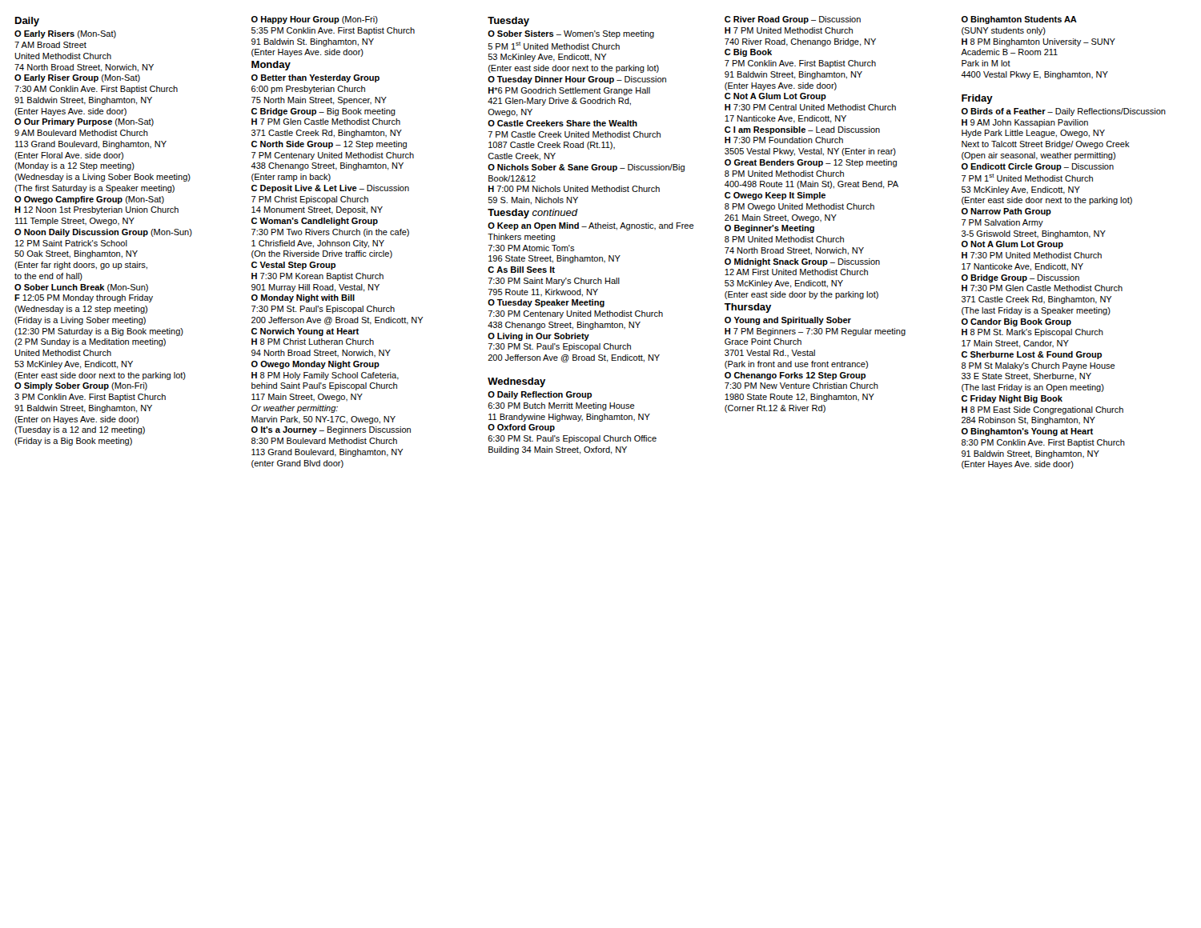Daily
O Early Risers (Mon-Sat)
7 AM Broad Street
United Methodist Church
74 North Broad Street, Norwich, NY
O Early Riser Group (Mon-Sat)
7:30 AM Conklin Ave. First Baptist Church
91 Baldwin Street, Binghamton, NY
(Enter Hayes Ave. side door)
O Our Primary Purpose (Mon-Sat)
9 AM Boulevard Methodist Church
113 Grand Boulevard, Binghamton, NY
(Enter Floral Ave. side door)
(Monday is a 12 Step meeting)
(Wednesday is a Living Sober Book meeting)
(The first Saturday is a Speaker meeting)
O Owego Campfire Group (Mon-Sat)
H 12 Noon 1st Presbyterian Union Church
111 Temple Street, Owego, NY
O Noon Daily Discussion Group (Mon-Sun)
12 PM Saint Patrick's School
50 Oak Street, Binghamton, NY
(Enter far right doors, go up stairs,
to the end of hall)
O Sober Lunch Break (Mon-Sun)
F 12:05 PM Monday through Friday
(Wednesday is a 12 step meeting)
(Friday is a Living Sober meeting)
(12:30 PM Saturday is a Big Book meeting)
(2 PM Sunday is a Meditation meeting)
United Methodist Church
53 McKinley Ave, Endicott, NY
(Enter east side door next to the parking lot)
O Simply Sober Group (Mon-Fri)
3 PM Conklin Ave. First Baptist Church
91 Baldwin Street, Binghamton, NY
(Enter on Hayes Ave. side door)
(Tuesday is a 12 and 12 meeting)
(Friday is a Big Book meeting)
O Happy Hour Group (Mon-Fri)
5:35 PM Conklin Ave. First Baptist Church
91 Baldwin St. Binghamton, NY
(Enter Hayes Ave. side door)
Monday
O Better than Yesterday Group
6:00 pm Presbyterian Church
75 North Main Street, Spencer, NY
C Bridge Group – Big Book meeting
H 7 PM Glen Castle Methodist Church
371 Castle Creek Rd, Binghamton, NY
C North Side Group – 12 Step meeting
7 PM Centenary United Methodist Church
438 Chenango Street, Binghamton, NY
(Enter ramp in back)
C Deposit Live & Let Live – Discussion
7 PM Christ Episcopal Church
14 Monument Street, Deposit, NY
C Woman's Candlelight Group
7:30 PM Two Rivers Church (in the cafe)
1 Chrisfield Ave, Johnson City, NY
(On the Riverside Drive traffic circle)
C Vestal Step Group
H 7:30 PM Korean Baptist Church
901 Murray Hill Road, Vestal, NY
O Monday Night with Bill
7:30 PM St. Paul's Episcopal Church
200 Jefferson Ave @ Broad St, Endicott, NY
C Norwich Young at Heart
H 8 PM Christ Lutheran Church
94 North Broad Street, Norwich, NY
O Owego Monday Night Group
H 8 PM Holy Family School Cafeteria,
behind Saint Paul's Episcopal Church
117 Main Street, Owego, NY
Or weather permitting:
Marvin Park, 50 NY-17C, Owego, NY
O It's a Journey – Beginners Discussion
8:30 PM Boulevard Methodist Church
113 Grand Boulevard, Binghamton, NY
(enter Grand Blvd door)
Tuesday
O Sober Sisters – Women's Step meeting
5 PM 1st United Methodist Church
53 McKinley Ave, Endicott, NY
(Enter east side door next to the parking lot)
O Tuesday Dinner Hour Group – Discussion
H*6 PM Goodrich Settlement Grange Hall
421 Glen-Mary Drive & Goodrich Rd,
Owego, NY
O Castle Creekers Share the Wealth
7 PM Castle Creek United Methodist Church
1087 Castle Creek Road (Rt.11),
Castle Creek, NY
O Nichols Sober & Sane Group – Discussion/Big Book/12&12
H 7:00 PM Nichols United Methodist Church
59 S. Main, Nichols NY
Tuesday continued
O Keep an Open Mind – Atheist, Agnostic, and Free Thinkers meeting
7:30 PM Atomic Tom's
196 State Street, Binghamton, NY
C As Bill Sees It
7:30 PM Saint Mary's Church Hall
795 Route 11, Kirkwood, NY
O Tuesday Speaker Meeting
7:30 PM Centenary United Methodist Church
438 Chenango Street, Binghamton, NY
O Living in Our Sobriety
7:30 PM St. Paul's Episcopal Church
200 Jefferson Ave @ Broad St, Endicott, NY
Wednesday
O Daily Reflection Group
6:30 PM Butch Merritt Meeting House
11 Brandywine Highway, Binghamton, NY
O Oxford Group
6:30 PM St. Paul's Episcopal Church Office
Building 34 Main Street, Oxford, NY
C River Road Group – Discussion
H 7 PM United Methodist Church
740 River Road, Chenango Bridge, NY
C Big Book
7 PM Conklin Ave. First Baptist Church
91 Baldwin Street, Binghamton, NY
(Enter Hayes Ave. side door)
C Not A Glum Lot Group
H 7:30 PM Central United Methodist Church
17 Nanticoke Ave, Endicott, NY
C I am Responsible – Lead Discussion
H 7:30 PM Foundation Church
3505 Vestal Pkwy, Vestal, NY (Enter in rear)
O Great Benders Group – 12 Step meeting
8 PM United Methodist Church
400-498 Route 11 (Main St), Great Bend, PA
C Owego Keep It Simple
8 PM Owego United Methodist Church
261 Main Street, Owego, NY
O Beginner's Meeting
8 PM United Methodist Church
74 North Broad Street, Norwich, NY
O Midnight Snack Group – Discussion
12 AM First United Methodist Church
53 McKinley Ave, Endicott, NY
(Enter east side door by the parking lot)
Thursday
O Young and Spiritually Sober
H 7 PM Beginners – 7:30 PM Regular meeting
Grace Point Church
3701 Vestal Rd., Vestal
(Park in front and use front entrance)
O Chenango Forks 12 Step Group
7:30 PM New Venture Christian Church
1980 State Route 12, Binghamton, NY
(Corner Rt.12 & River Rd)
O Binghamton Students AA
(SUNY students only)
H 8 PM Binghamton University – SUNY
Academic B – Room 211
Park in M lot
4400 Vestal Pkwy E, Binghamton, NY
Friday
O Birds of a Feather – Daily Reflections/Discussion
H 9 AM John Kassapian Pavilion
Hyde Park Little League, Owego, NY
Next to Talcott Street Bridge/ Owego Creek
(Open air seasonal, weather permitting)
O Endicott Circle Group – Discussion
7 PM 1st United Methodist Church
53 McKinley Ave, Endicott, NY
(Enter east side door next to the parking lot)
O Narrow Path Group
7 PM Salvation Army
3-5 Griswold Street, Binghamton, NY
O Not A Glum Lot Group
H 7:30 PM United Methodist Church
17 Nanticoke Ave, Endicott, NY
O Bridge Group – Discussion
H 7:30 PM Glen Castle Methodist Church
371 Castle Creek Rd, Binghamton, NY
(The last Friday is a Speaker meeting)
O Candor Big Book Group
H 8 PM St. Mark's Episcopal Church
17 Main Street, Candor, NY
C Sherburne Lost & Found Group
8 PM St Malaky's Church Payne House
33 E State Street, Sherburne, NY
(The last Friday is an Open meeting)
C Friday Night Big Book
H 8 PM East Side Congregational Church
284 Robinson St, Binghamton, NY
O Binghamton's Young at Heart
8:30 PM Conklin Ave. First Baptist Church
91 Baldwin Street, Binghamton, NY
(Enter Hayes Ave. side door)